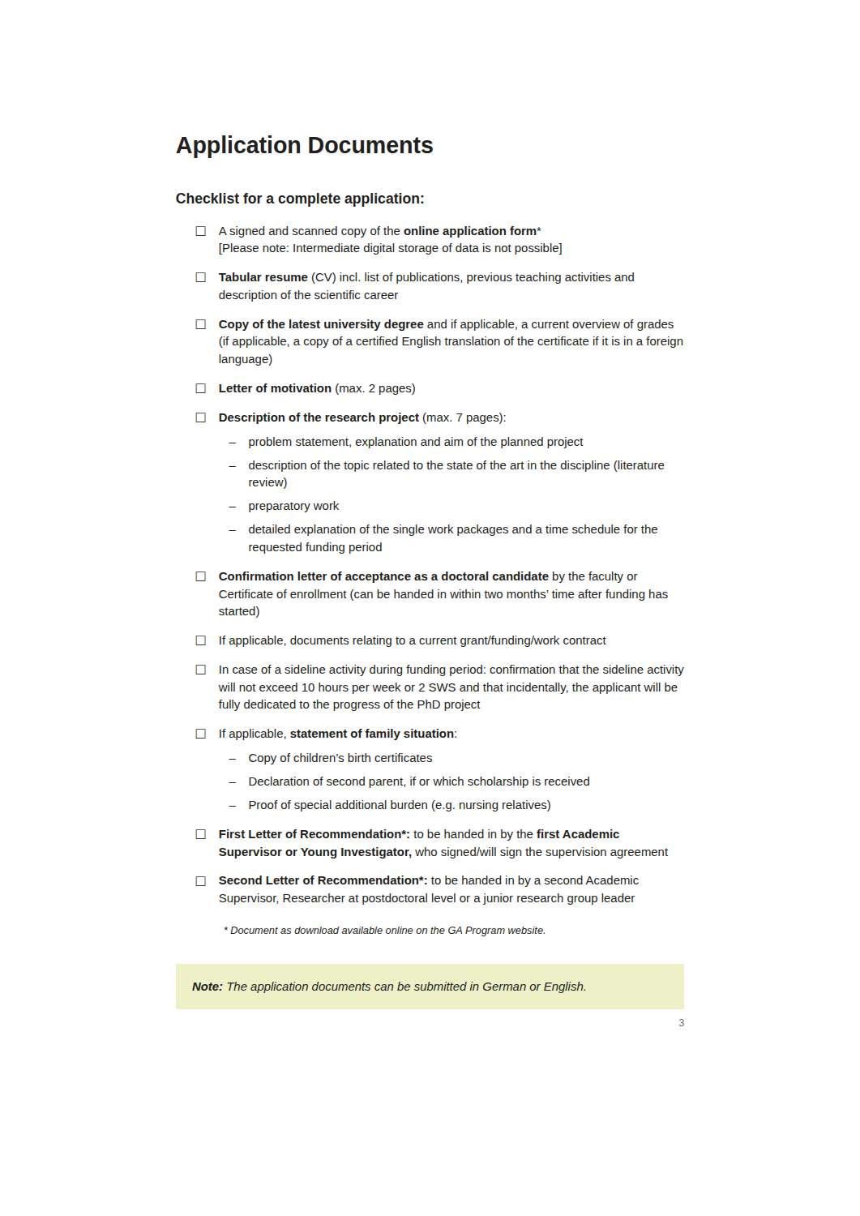Application Documents
Checklist for a complete application:
A signed and scanned copy of the online application form*
[Please note: Intermediate digital storage of data is not possible]
Tabular resume (CV) incl. list of publications, previous teaching activities and description of the scientific career
Copy of the latest university degree and if applicable, a current overview of grades (if applicable, a copy of a certified English translation of the certificate if it is in a foreign language)
Letter of motivation (max. 2 pages)
Description of the research project (max. 7 pages):
problem statement, explanation and aim of the planned project
description of the topic related to the state of the art in the discipline (literature review)
preparatory work
detailed explanation of the single work packages and a time schedule for the requested funding period
Confirmation letter of acceptance as a doctoral candidate by the faculty or Certificate of enrollment (can be handed in within two months’ time after funding has started)
If applicable, documents relating to a current grant/funding/work contract
In case of a sideline activity during funding period: confirmation that the sideline activity will not exceed 10 hours per week or 2 SWS and that incidentally, the applicant will be fully dedicated to the progress of the PhD project
If applicable, statement of family situation:
Copy of children’s birth certificates
Declaration of second parent, if or which scholarship is received
Proof of special additional burden (e.g. nursing relatives)
First Letter of Recommendation*: to be handed in by the first Academic Supervisor or Young Investigator, who signed/will sign the supervision agreement
Second Letter of Recommendation*: to be handed in by a second Academic Supervisor, Researcher at postdoctoral level or a junior research group leader
* Document as download available online on the GA Program website.
Note: The application documents can be submitted in German or English.
3